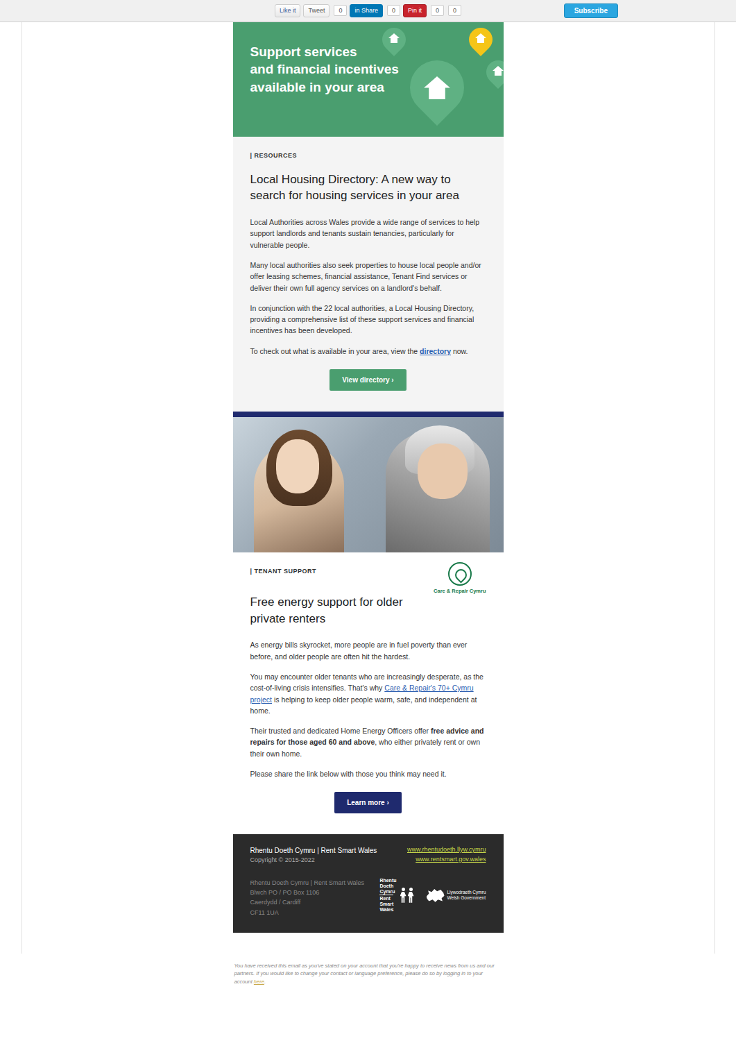Like it Tweet 0 in Share 0 Pin it 0 0 Subscribe
Support services
and financial incentives
available in your area
| RESOURCES
Local Housing Directory: A new way to search for housing services in your area
Local Authorities across Wales provide a wide range of services to help support landlords and tenants sustain tenancies, particularly for vulnerable people.
Many local authorities also seek properties to house local people and/or offer leasing schemes, financial assistance, Tenant Find services or deliver their own full agency services on a landlord's behalf.
In conjunction with the 22 local authorities, a Local Housing Directory, providing a comprehensive list of these support services and financial incentives has been developed.
To check out what is available in your area, view the directory now.
View directory ›
Care & Repair Cymru
| TENANT SUPPORT
Free energy support for older
private renters
As energy bills skyrocket, more people are in fuel poverty than ever before, and older people are often hit the hardest.
You may encounter older tenants who are increasingly desperate, as the cost-of-living crisis intensifies. That's why Care & Repair's 70+ Cymru project is helping to keep older people warm, safe, and independent at home.
Their trusted and dedicated Home Energy Officers offer free advice and repairs for those aged 60 and above, who either privately rent or own their own home.
Please share the link below with those you think may need it.
Learn more ›
Rhentu Doeth Cymru | Rent Smart Wales
Copyright © 2015-2022
www.rhentudoeth.llyw.cymru www.rentsmart.gov.wales
Rhentu Doeth Cymru | Rent Smart Wales
Blwch PO / PO Box 1106
Caerdydd / Cardiff
CF11 1UA
Rhentu
Doeth
Cymru
Rent
Smart
Wales
Llywodraeth Cymru
Welsh Government
You have received this email as you've stated on your account that you're happy to receive news from us and our partners. If you would like to change your contact or language preference, please do so by logging in to your account here.